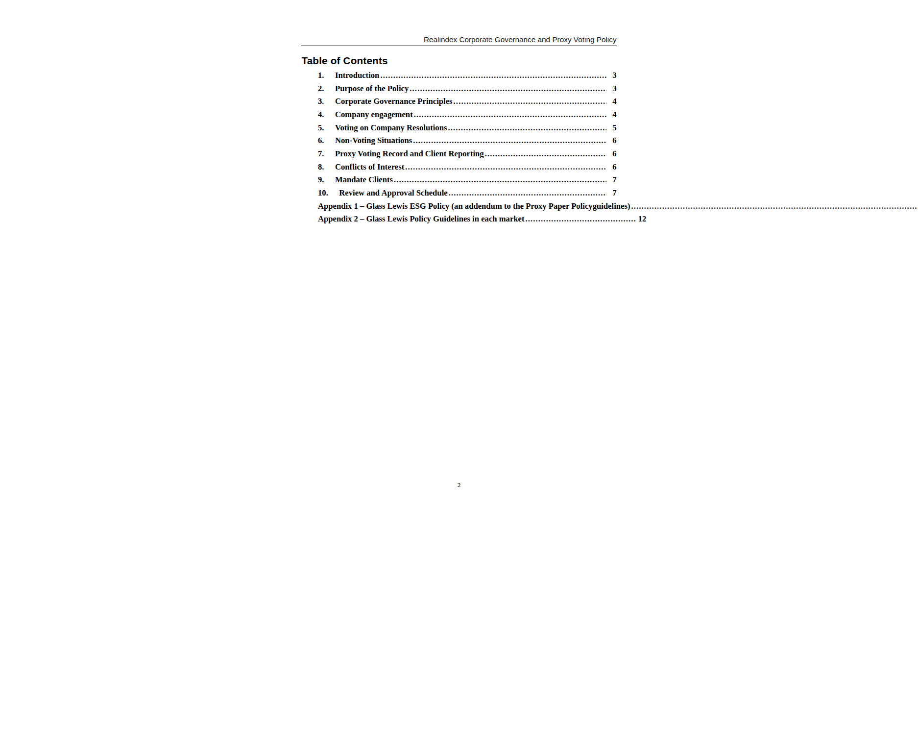Realindex Corporate Governance and Proxy Voting Policy
Table of Contents
1. Introduction .................................................................................................................. 3
2. Purpose of the Policy ..................................................................................................... 3
3. Corporate Governance Principles ................................................................................. 4
4. Company engagement ................................................................................................... 4
5. Voting on Company Resolutions .................................................................................... 5
6. Non-Voting Situations ................................................................................................... 6
7. Proxy Voting Record and Client Reporting .................................................................. 6
8. Conflicts of Interest ..................................................................................................... 6
9. Mandate Clients ......................................................................................................... 7
10. Review and Approval Schedule .................................................................................. 7
Appendix 1 – Glass Lewis ESG Policy (an addendum to the Proxy Paper Policy
guidelines) .................................................................................................................................. 8
Appendix 2 – Glass Lewis Policy Guidelines in each market ........................................... 12
2